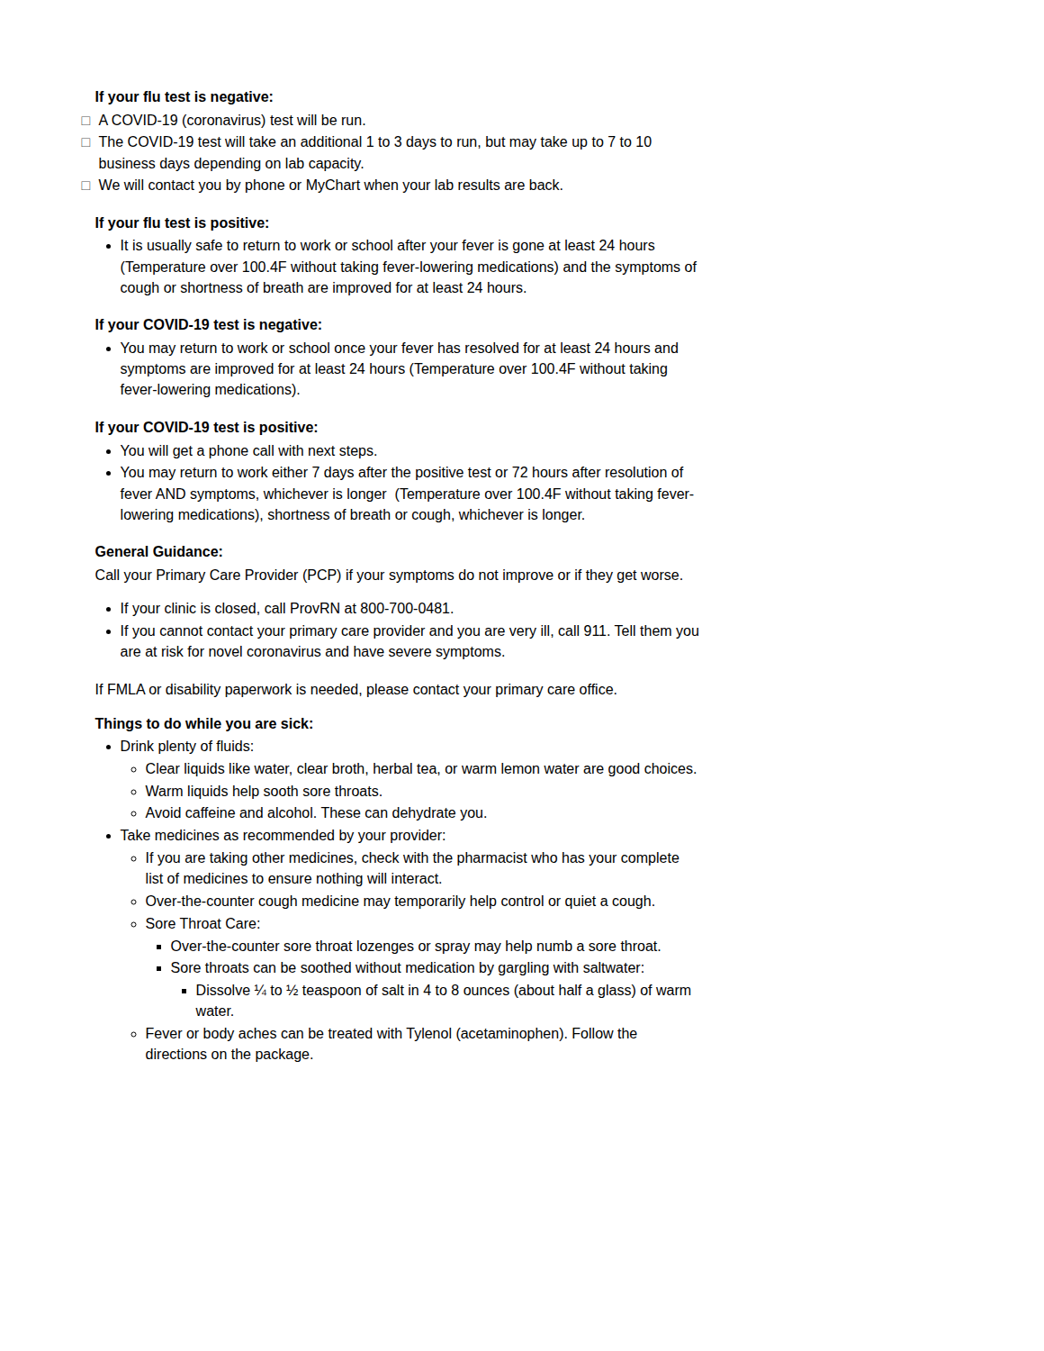If your flu test is negative:
A COVID-19 (coronavirus) test will be run.
The COVID-19 test will take an additional 1 to 3 days to run, but may take up to 7 to 10 business days depending on lab capacity.
We will contact you by phone or MyChart when your lab results are back.
If your flu test is positive:
It is usually safe to return to work or school after your fever is gone at least 24 hours (Temperature over 100.4F without taking fever-lowering medications) and the symptoms of cough or shortness of breath are improved for at least 24 hours.
If your COVID-19 test is negative:
You may return to work or school once your fever has resolved for at least 24 hours and symptoms are improved for at least 24 hours (Temperature over 100.4F without taking fever-lowering medications).
If your COVID-19 test is positive:
You will get a phone call with next steps.
You may return to work either 7 days after the positive test or 72 hours after resolution of fever AND symptoms, whichever is longer (Temperature over 100.4F without taking fever-lowering medications), shortness of breath or cough, whichever is longer.
General Guidance:
Call your Primary Care Provider (PCP) if your symptoms do not improve or if they get worse.
If your clinic is closed, call ProvRN at 800-700-0481.
If you cannot contact your primary care provider and you are very ill, call 911. Tell them you are at risk for novel coronavirus and have severe symptoms.
If FMLA or disability paperwork is needed, please contact your primary care office.
Things to do while you are sick:
Drink plenty of fluids:
Clear liquids like water, clear broth, herbal tea, or warm lemon water are good choices.
Warm liquids help sooth sore throats.
Avoid caffeine and alcohol. These can dehydrate you.
Take medicines as recommended by your provider:
If you are taking other medicines, check with the pharmacist who has your complete list of medicines to ensure nothing will interact.
Over-the-counter cough medicine may temporarily help control or quiet a cough.
Sore Throat Care:
Over-the-counter sore throat lozenges or spray may help numb a sore throat.
Sore throats can be soothed without medication by gargling with saltwater:
Dissolve ¼ to ½ teaspoon of salt in 4 to 8 ounces (about half a glass) of warm water.
Fever or body aches can be treated with Tylenol (acetaminophen). Follow the directions on the package.